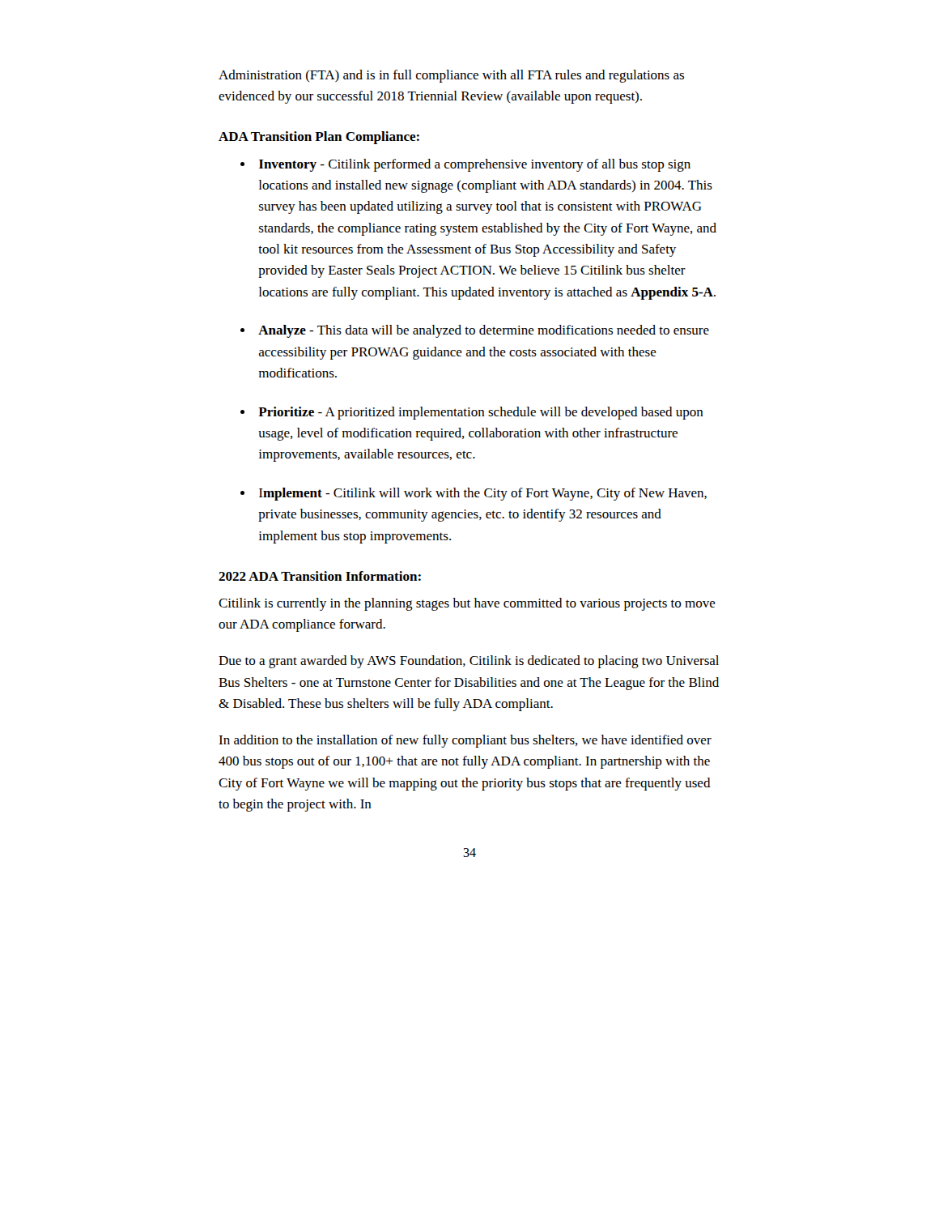Administration (FTA) and is in full compliance with all FTA rules and regulations as evidenced by our successful 2018 Triennial Review (available upon request).
ADA Transition Plan Compliance:
Inventory - Citilink performed a comprehensive inventory of all bus stop sign locations and installed new signage (compliant with ADA standards) in 2004. This survey has been updated utilizing a survey tool that is consistent with PROWAG standards, the compliance rating system established by the City of Fort Wayne, and tool kit resources from the Assessment of Bus Stop Accessibility and Safety provided by Easter Seals Project ACTION. We believe 15 Citilink bus shelter locations are fully compliant. This updated inventory is attached as Appendix 5-A.
Analyze - This data will be analyzed to determine modifications needed to ensure accessibility per PROWAG guidance and the costs associated with these modifications.
Prioritize - A prioritized implementation schedule will be developed based upon usage, level of modification required, collaboration with other infrastructure improvements, available resources, etc.
Implement - Citilink will work with the City of Fort Wayne, City of New Haven, private businesses, community agencies, etc. to identify 32 resources and implement bus stop improvements.
2022 ADA Transition Information:
Citilink is currently in the planning stages but have committed to various projects to move our ADA compliance forward.
Due to a grant awarded by AWS Foundation, Citilink is dedicated to placing two Universal Bus Shelters - one at Turnstone Center for Disabilities and one at The League for the Blind & Disabled. These bus shelters will be fully ADA compliant.
In addition to the installation of new fully compliant bus shelters, we have identified over 400 bus stops out of our 1,100+ that are not fully ADA compliant. In partnership with the City of Fort Wayne we will be mapping out the priority bus stops that are frequently used to begin the project with. In
34